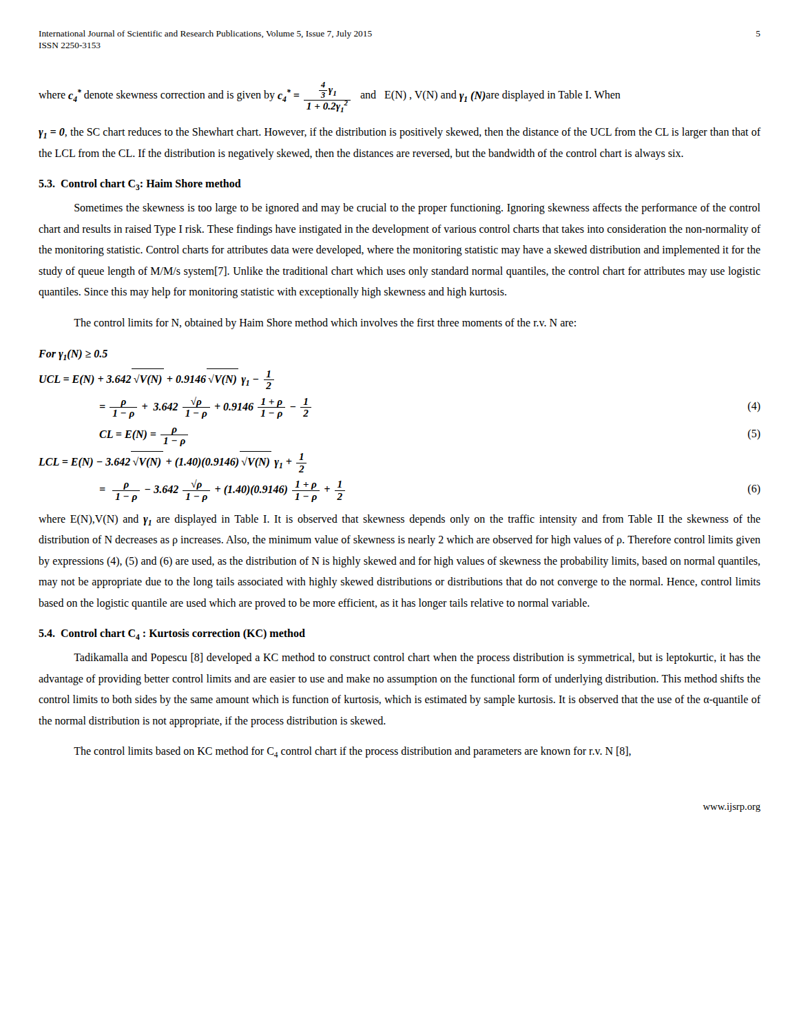International Journal of Scientific and Research Publications, Volume 5, Issue 7, July 2015
ISSN 2250-3153 5
where c4* denote skewness correction and is given by c4* = 43γ11 + 0.2γ12 and E(N) , V(N) and γ1 (N) are displayed in Table I. When
γ1 = 0, the SC chart reduces to the Shewhart chart. However, if the distribution is positively skewed, then the distance of the UCL from the CL is larger than that of the LCL from the CL. If the distribution is negatively skewed, then the distances are reversed, but the bandwidth of the control chart is always six.
5.3. Control chart C3: Haim Shore method
Sometimes the skewness is too large to be ignored and may be crucial to the proper functioning. Ignoring skewness affects the performance of the control chart and results in raised Type I risk. These findings have instigated in the development of various control charts that takes into consideration the non-normality of the monitoring statistic. Control charts for attributes data were developed, where the monitoring statistic may have a skewed distribution and implemented it for the study of queue length of M/M/s system[7]. Unlike the traditional chart which uses only standard normal quantiles, the control chart for attributes may use logistic quantiles. Since this may help for monitoring statistic with exceptionally high skewness and high kurtosis.
The control limits for N, obtained by Haim Shore method which involves the first three moments of the r.v. N are:
For γ1(N) ≥ 0.5
UCL = E(N) + 3.642√V(N) + 0.9146√V(N) γ1 − 12
= ρ 1 − ρ + 3.642 √ρ 1 − ρ + 0.9146 1 + ρ 1 − ρ − 12
(4)
CL = E(N) = ρ 1 − ρ
(5)
LCL = E(N) − 3.642√V(N) + (1.40)(0.9146)√V(N) γ1 + 12
= ρ 1 − ρ − 3.642 √ρ 1 − ρ + (1.40)(0.9146) 1 + ρ 1 − ρ + 12
(6)
where E(N),V(N) and γ1 are displayed in Table I. It is observed that skewness depends only on the traffic intensity and from Table II the skewness of the distribution of N decreases as ρ increases. Also, the minimum value of skewness is nearly 2 which are observed for high values of ρ. Therefore control limits given by expressions (4), (5) and (6) are used, as the distribution of N is highly skewed and for high values of skewness the probability limits, based on normal quantiles, may not be appropriate due to the long tails associated with highly skewed distributions or distributions that do not converge to the normal. Hence, control limits based on the logistic quantile are used which are proved to be more efficient, as it has longer tails relative to normal variable.
5.4. Control chart C4 : Kurtosis correction (KC) method
Tadikamalla and Popescu [8] developed a KC method to construct control chart when the process distribution is symmetrical, but is leptokurtic, it has the advantage of providing better control limits and are easier to use and make no assumption on the functional form of underlying distribution. This method shifts the control limits to both sides by the same amount which is function of kurtosis, which is estimated by sample kurtosis. It is observed that the use of the α-quantile of the normal distribution is not appropriate, if the process distribution is skewed.
The control limits based on KC method for C4 control chart if the process distribution and parameters are known for r.v. N [8],
www.ijsrp.org